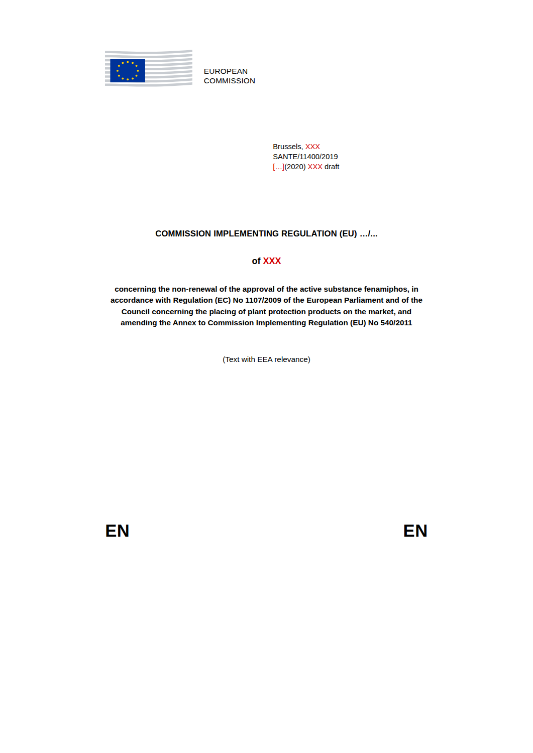EUROPEAN
COMMISSION
Brussels, XXX
SANTE/11400/2019
[…](2020) XXX draft
COMMISSION IMPLEMENTING REGULATION (EU) …/...
of XXX
concerning the non-renewal of the approval of the active substance fenamiphos, in accordance with Regulation (EC) No 1107/2009 of the European Parliament and of the Council concerning the placing of plant protection products on the market, and amending the Annex to Commission Implementing Regulation (EU) No 540/2011
(Text with EEA relevance)
EN EN